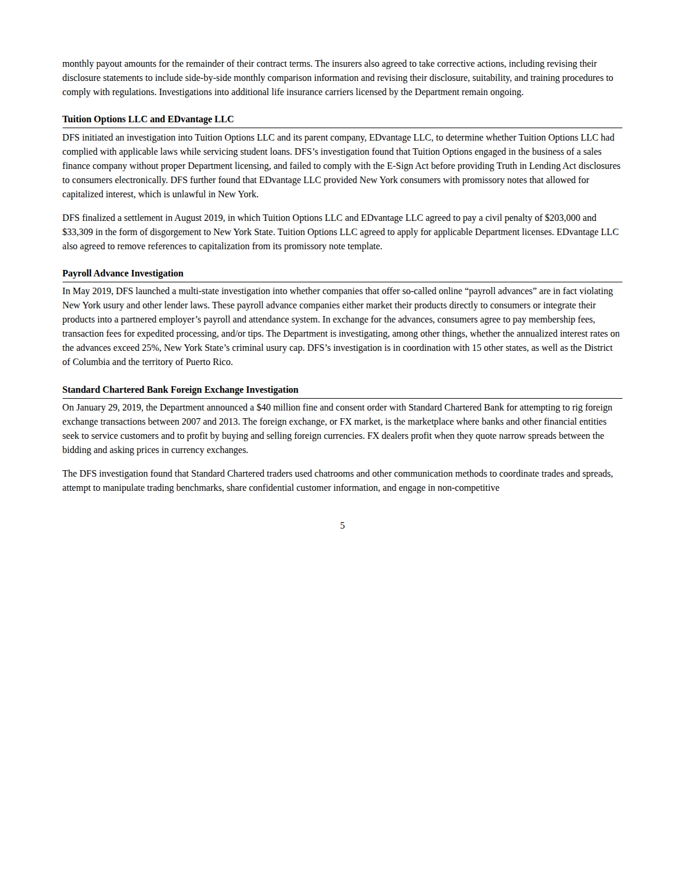monthly payout amounts for the remainder of their contract terms. The insurers also agreed to take corrective actions, including revising their disclosure statements to include side-by-side monthly comparison information and revising their disclosure, suitability, and training procedures to comply with regulations. Investigations into additional life insurance carriers licensed by the Department remain ongoing.
Tuition Options LLC and EDvantage LLC
DFS initiated an investigation into Tuition Options LLC and its parent company, EDvantage LLC, to determine whether Tuition Options LLC had complied with applicable laws while servicing student loans. DFS’s investigation found that Tuition Options engaged in the business of a sales finance company without proper Department licensing, and failed to comply with the E-Sign Act before providing Truth in Lending Act disclosures to consumers electronically. DFS further found that EDvantage LLC provided New York consumers with promissory notes that allowed for capitalized interest, which is unlawful in New York.
DFS finalized a settlement in August 2019, in which Tuition Options LLC and EDvantage LLC agreed to pay a civil penalty of $203,000 and $33,309 in the form of disgorgement to New York State. Tuition Options LLC agreed to apply for applicable Department licenses. EDvantage LLC also agreed to remove references to capitalization from its promissory note template.
Payroll Advance Investigation
In May 2019, DFS launched a multi-state investigation into whether companies that offer so-called online “payroll advances” are in fact violating New York usury and other lender laws. These payroll advance companies either market their products directly to consumers or integrate their products into a partnered employer’s payroll and attendance system. In exchange for the advances, consumers agree to pay membership fees, transaction fees for expedited processing, and/or tips. The Department is investigating, among other things, whether the annualized interest rates on the advances exceed 25%, New York State’s criminal usury cap. DFS’s investigation is in coordination with 15 other states, as well as the District of Columbia and the territory of Puerto Rico.
Standard Chartered Bank Foreign Exchange Investigation
On January 29, 2019, the Department announced a $40 million fine and consent order with Standard Chartered Bank for attempting to rig foreign exchange transactions between 2007 and 2013. The foreign exchange, or FX market, is the marketplace where banks and other financial entities seek to service customers and to profit by buying and selling foreign currencies. FX dealers profit when they quote narrow spreads between the bidding and asking prices in currency exchanges.
The DFS investigation found that Standard Chartered traders used chatrooms and other communication methods to coordinate trades and spreads, attempt to manipulate trading benchmarks, share confidential customer information, and engage in non-competitive
5